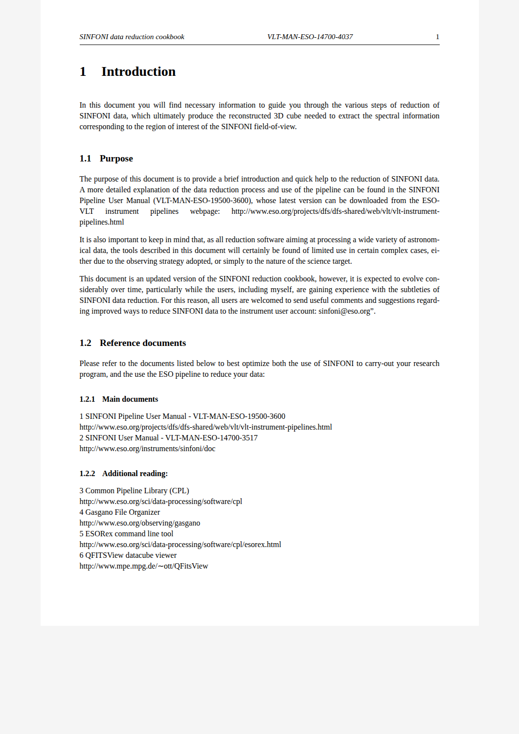SINFONI data reduction cookbook VLT-MAN-ESO-14700-4037 1
1 Introduction
In this document you will find necessary information to guide you through the various steps of reduction of SINFONI data, which ultimately produce the reconstructed 3D cube needed to extract the spectral information corresponding to the region of interest of the SINFONI field-of-view.
1.1 Purpose
The purpose of this document is to provide a brief introduction and quick help to the reduction of SINFONI data. A more detailed explanation of the data reduction process and use of the pipeline can be found in the SINFONI Pipeline User Manual (VLT-MAN-ESO-19500-3600), whose latest version can be downloaded from the ESO-VLT instrument pipelines webpage: http://www.eso.org/projects/dfs/dfs-shared/web/vlt/vlt-instrument-pipelines.html
It is also important to keep in mind that, as all reduction software aiming at processing a wide variety of astronomical data, the tools described in this document will certainly be found of limited use in certain complex cases, either due to the observing strategy adopted, or simply to the nature of the science target.
This document is an updated version of the SINFONI reduction cookbook, however, it is expected to evolve considerably over time, particularly while the users, including myself, are gaining experience with the subtleties of SINFONI data reduction. For this reason, all users are welcomed to send useful comments and suggestions regarding improved ways to reduce SINFONI data to the instrument user account: sinfoni@eso.org”.
1.2 Reference documents
Please refer to the documents listed below to best optimize both the use of SINFONI to carry-out your research program, and the use the ESO pipeline to reduce your data:
1.2.1 Main documents
1 SINFONI Pipeline User Manual - VLT-MAN-ESO-19500-3600
http://www.eso.org/projects/dfs/dfs-shared/web/vlt/vlt-instrument-pipelines.html
2 SINFONI User Manual - VLT-MAN-ESO-14700-3517
http://www.eso.org/instruments/sinfoni/doc
1.2.2 Additional reading:
3 Common Pipeline Library (CPL)
http://www.eso.org/sci/data-processing/software/cpl
4 Gasgano File Organizer
http://www.eso.org/observing/gasgano
5 ESORex command line tool
http://www.eso.org/sci/data-processing/software/cpl/esorex.html
6 QFITSView datacube viewer
http://www.mpe.mpg.de/∼ott/QFitsView